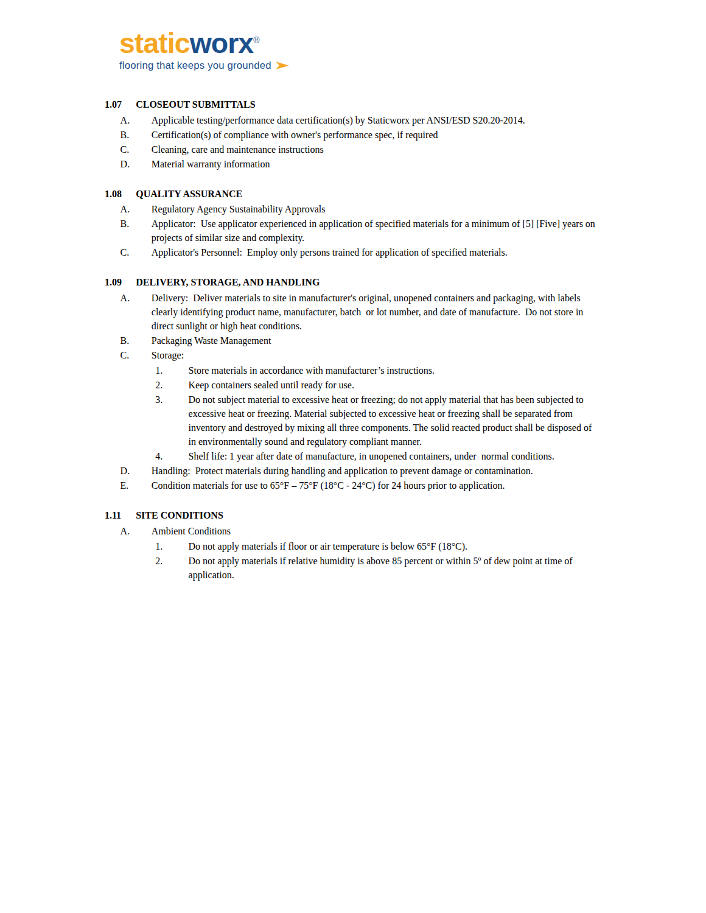static worx®
flooring that keeps you grounded ➤
1.07 CLOSEOUT SUBMITTALS
A. Applicable testing/performance data certification(s) by Staticworx per ANSI/ESD S20.20-2014.
B. Certification(s) of compliance with owner's performance spec, if required
C. Cleaning, care and maintenance instructions
D. Material warranty information
1.08 QUALITY ASSURANCE
A. Regulatory Agency Sustainability Approvals
B. Applicator: Use applicator experienced in application of specified materials for a minimum of [5] [Five] years on projects of similar size and complexity.
C. Applicator's Personnel: Employ only persons trained for application of specified materials.
1.09 DELIVERY, STORAGE, AND HANDLING
A. Delivery: Deliver materials to site in manufacturer's original, unopened containers and packaging, with labels clearly identifying product name, manufacturer, batch or lot number, and date of manufacture. Do not store in direct sunlight or high heat conditions.
B. Packaging Waste Management
C. Storage:
1. Store materials in accordance with manufacturer’s instructions.
2. Keep containers sealed until ready for use.
3. Do not subject material to excessive heat or freezing; do not apply material that has been subjected to excessive heat or freezing. Material subjected to excessive heat or freezing shall be separated from inventory and destroyed by mixing all three components. The solid reacted product shall be disposed of in environmentally sound and regulatory compliant manner.
4. Shelf life: 1 year after date of manufacture, in unopened containers, under normal conditions.
D. Handling: Protect materials during handling and application to prevent damage or contamination.
E. Condition materials for use to 65°F – 75°F (18°C - 24°C) for 24 hours prior to application.
1.11 SITE CONDITIONS
A. Ambient Conditions
1. Do not apply materials if floor or air temperature is below 65°F (18°C).
2. Do not apply materials if relative humidity is above 85 percent or within 5º of dew point at time of application.